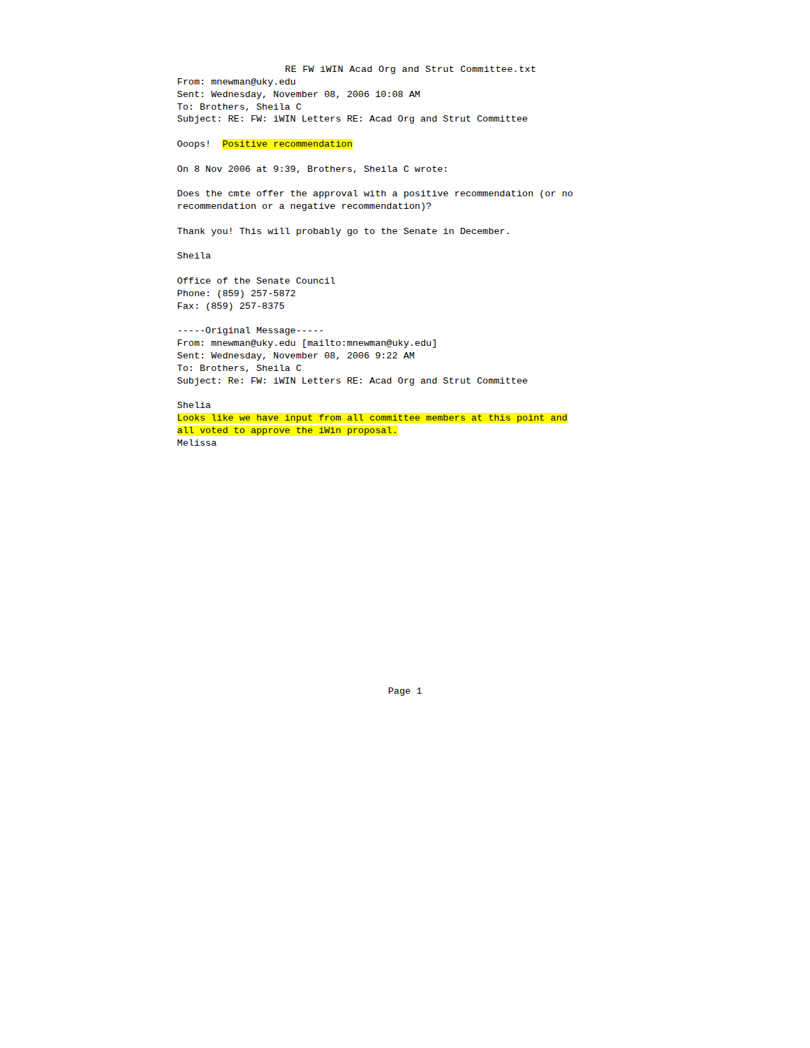RE FW iWIN Acad Org and Strut Committee.txt
From: mnewman@uky.edu
Sent: Wednesday, November 08, 2006 10:08 AM
To: Brothers, Sheila C
Subject: RE: FW: iWIN Letters RE: Acad Org and Strut Committee

Ooops!  Positive recommendation

On 8 Nov 2006 at 9:39, Brothers, Sheila C wrote:

Does the cmte offer the approval with a positive recommendation (or no
recommendation or a negative recommendation)?

Thank you! This will probably go to the Senate in December.

Sheila

Office of the Senate Council
Phone: (859) 257-5872
Fax: (859) 257-8375

-----Original Message-----
From: mnewman@uky.edu [mailto:mnewman@uky.edu]
Sent: Wednesday, November 08, 2006 9:22 AM
To: Brothers, Sheila C
Subject: Re: FW: iWIN Letters RE: Acad Org and Strut Committee

Shelia
Looks like we have input from all committee members at this point and
all voted to approve the iWin proposal.
Melissa
Page 1